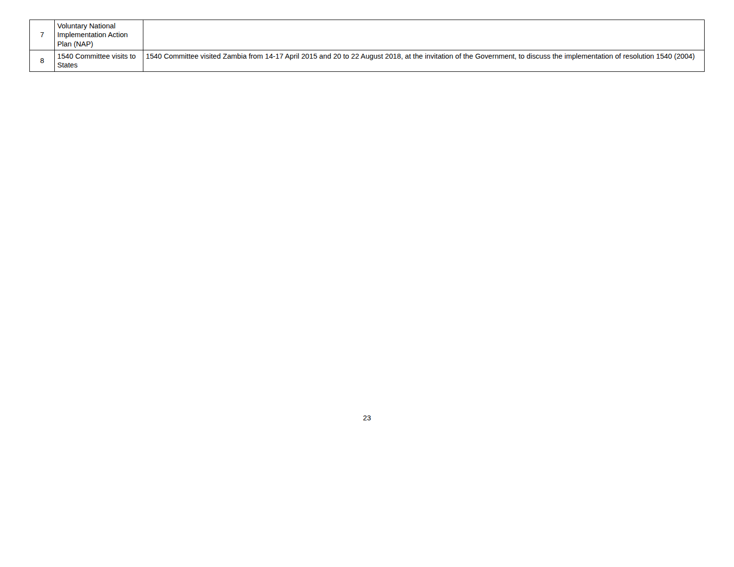| 7 | Voluntary National Implementation Action Plan (NAP) | |
| 8 | 1540 Committee visits to States | 1540 Committee visited Zambia from 14-17 April 2015 and 20 to 22 August 2018, at the invitation of the Government, to discuss the implementation of resolution 1540 (2004) |
23